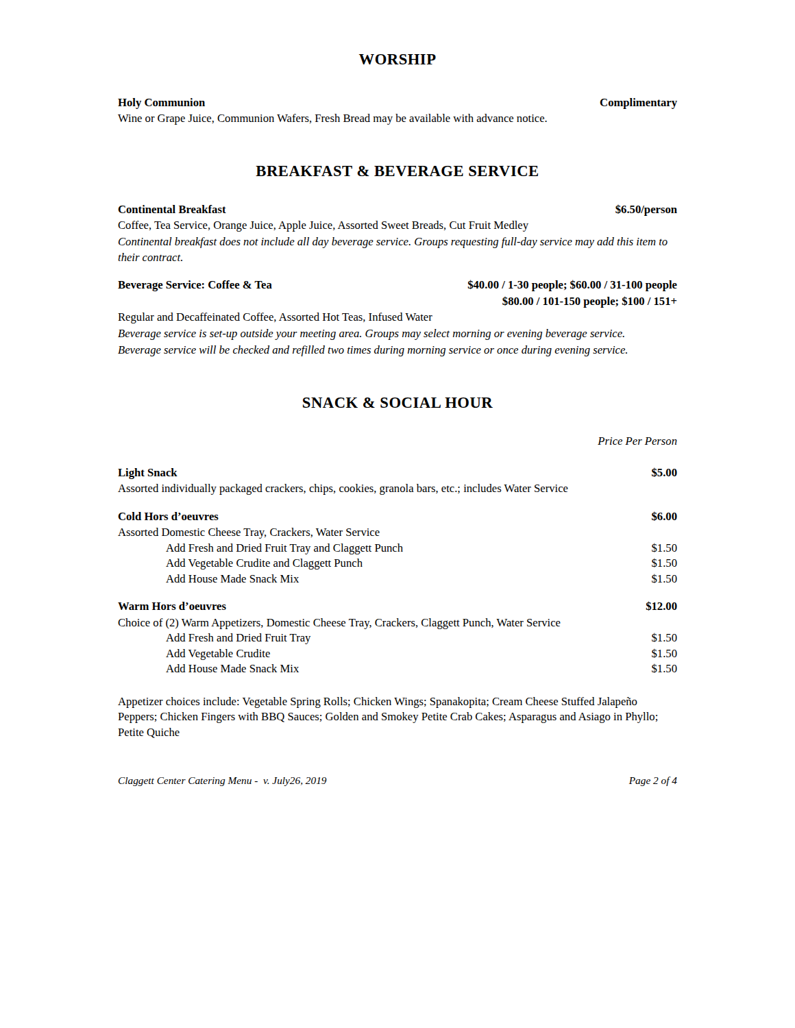WORSHIP
Holy Communion Complimentary
Wine or Grape Juice, Communion Wafers, Fresh Bread may be available with advance notice.
BREAKFAST & BEVERAGE SERVICE
Continental Breakfast $6.50/person
Coffee, Tea Service, Orange Juice, Apple Juice, Assorted Sweet Breads, Cut Fruit Medley
Continental breakfast does not include all day beverage service. Groups requesting full-day service may add this item to their contract.
Beverage Service: Coffee & Tea $40.00 / 1-30 people; $60.00 / 31-100 people
$80.00 / 101-150 people; $100 / 151+
Regular and Decaffeinated Coffee, Assorted Hot Teas, Infused Water
Beverage service is set-up outside your meeting area. Groups may select morning or evening beverage service.
Beverage service will be checked and refilled two times during morning service or once during evening service.
SNACK & SOCIAL HOUR
Price Per Person
Light Snack $5.00
Assorted individually packaged crackers, chips, cookies, granola bars, etc.; includes Water Service
Cold Hors d’oeuvres $6.00
Assorted Domestic Cheese Tray, Crackers, Water Service
| Add Fresh and Dried Fruit Tray and Claggett Punch | $1.50 |
| Add Vegetable Crudite and Claggett Punch | $1.50 |
| Add House Made Snack Mix | $1.50 |
Warm Hors d’oeuvres $12.00
Choice of (2) Warm Appetizers, Domestic Cheese Tray, Crackers, Claggett Punch, Water Service
| Add Fresh and Dried Fruit Tray | $1.50 |
| Add Vegetable Crudite | $1.50 |
| Add House Made Snack Mix | $1.50 |
Appetizer choices include: Vegetable Spring Rolls; Chicken Wings; Spanakopita; Cream Cheese Stuffed Jalapeño Peppers; Chicken Fingers with BBQ Sauces; Golden and Smokey Petite Crab Cakes; Asparagus and Asiago in Phyllo; Petite Quiche
Claggett Center Catering Menu - v. July26, 2019 Page 2 of 4